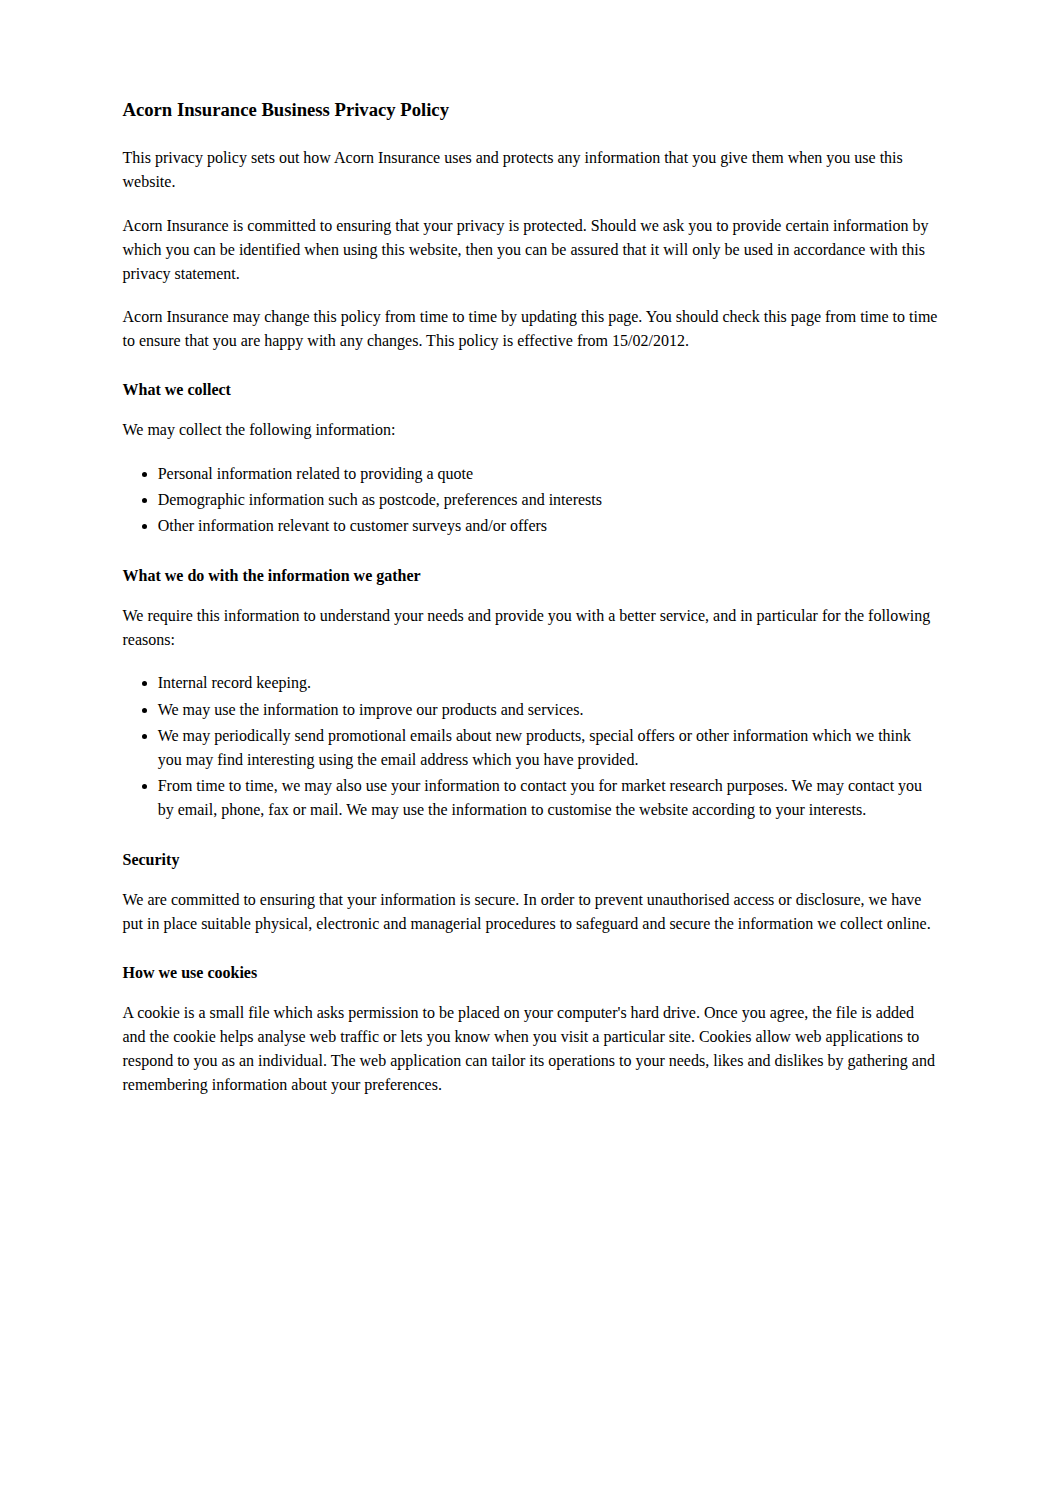Acorn Insurance Business Privacy Policy
This privacy policy sets out how Acorn Insurance uses and protects any information that you give them when you use this website.
Acorn Insurance is committed to ensuring that your privacy is protected. Should we ask you to provide certain information by which you can be identified when using this website, then you can be assured that it will only be used in accordance with this privacy statement.
Acorn Insurance may change this policy from time to time by updating this page. You should check this page from time to time to ensure that you are happy with any changes. This policy is effective from 15/02/2012.
What we collect
We may collect the following information:
Personal information related to providing a quote
Demographic information such as postcode, preferences and interests
Other information relevant to customer surveys and/or offers
What we do with the information we gather
We require this information to understand your needs and provide you with a better service, and in particular for the following reasons:
Internal record keeping.
We may use the information to improve our products and services.
We may periodically send promotional emails about new products, special offers or other information which we think you may find interesting using the email address which you have provided.
From time to time, we may also use your information to contact you for market research purposes. We may contact you by email, phone, fax or mail. We may use the information to customise the website according to your interests.
Security
We are committed to ensuring that your information is secure. In order to prevent unauthorised access or disclosure, we have put in place suitable physical, electronic and managerial procedures to safeguard and secure the information we collect online.
How we use cookies
A cookie is a small file which asks permission to be placed on your computer's hard drive. Once you agree, the file is added and the cookie helps analyse web traffic or lets you know when you visit a particular site. Cookies allow web applications to respond to you as an individual. The web application can tailor its operations to your needs, likes and dislikes by gathering and remembering information about your preferences.